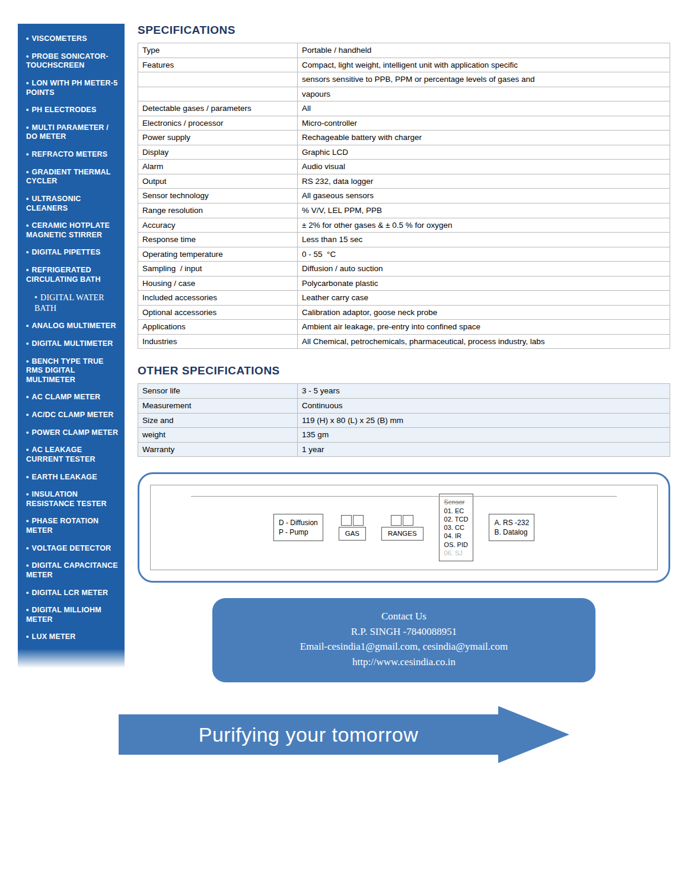Viscometers
Probe Sonicator-Touchscreen
LON with pH Meter-5 Points
pH Electrodes
Multi Parameter / DO Meter
Refracto Meters
Gradient Thermal Cycler
Ultrasonic Cleaners
Ceramic Hotplate Magnetic Stirrer
Digital Pipettes
Refrigerated Circulating Bath
Digital Water Bath
Analog Multimeter
Digital Multimeter
Bench Type True RMS Digital Multimeter
AC Clamp Meter
AC/DC Clamp Meter
Power Clamp Meter
AC Leakage Current Tester
Earth Leakage
Insulation Resistance Tester
Phase Rotation Meter
Voltage Detector
Digital Capacitance Meter
Digital LCR Meter
Digital Milliohm Meter
Lux Meter
SPECIFICATIONS
| Type | Portable / handheld |
| Features | Compact, light weight, intelligent unit with application specific |
| | sensors sensitive to PPB, PPM or percentage levels of gases and |
| | vapours |
| Detectable gases / parameters | All |
| Electronics / processor | Micro-controller |
| Power supply | Rechageable battery with charger |
| Display | Graphic LCD |
| Alarm | Audio visual |
| Output | RS 232, data logger |
| Sensor technology | All gaseous sensors |
| Range resolution | % V/V, LEL PPM, PPB |
| Accuracy | ± 2% for other gases & ± 0.5 % for oxygen |
| Response time | Less than 15 sec |
| Operating temperature | 0 - 55 °C |
| Sampling / input | Diffusion / auto suction |
| Housing / case | Polycarbonate plastic |
| Included accessories | Leather carry case |
| Optional accessories | Calibration adaptor, goose neck probe |
| Applications | Ambient air leakage, pre-entry into confined space |
| Industries | All Chemical, petrochemicals, pharmaceutical, process industry, labs |
OTHER SPECIFICATIONS
| Sensor life | 3 - 5 years |
| Measurement | Continuous |
| Size and | 119 (H) x 80 (L) x 25 (B) mm |
| weight | 135 gm |
| Warranty | 1 year |
D - Diffusion
P - Pump
GAS
RANGES
Sensor
01. EC
02. TCD
03. CC
04. IR
OS. PID
06. SJ
A. RS -232
B. Datalog
Contact Us
R.P. SINGH -7840088951
Email-cesindia1@gmail.com, cesindia@ymail.com
http://www.cesindia.co.in
Purifying your tomorrow